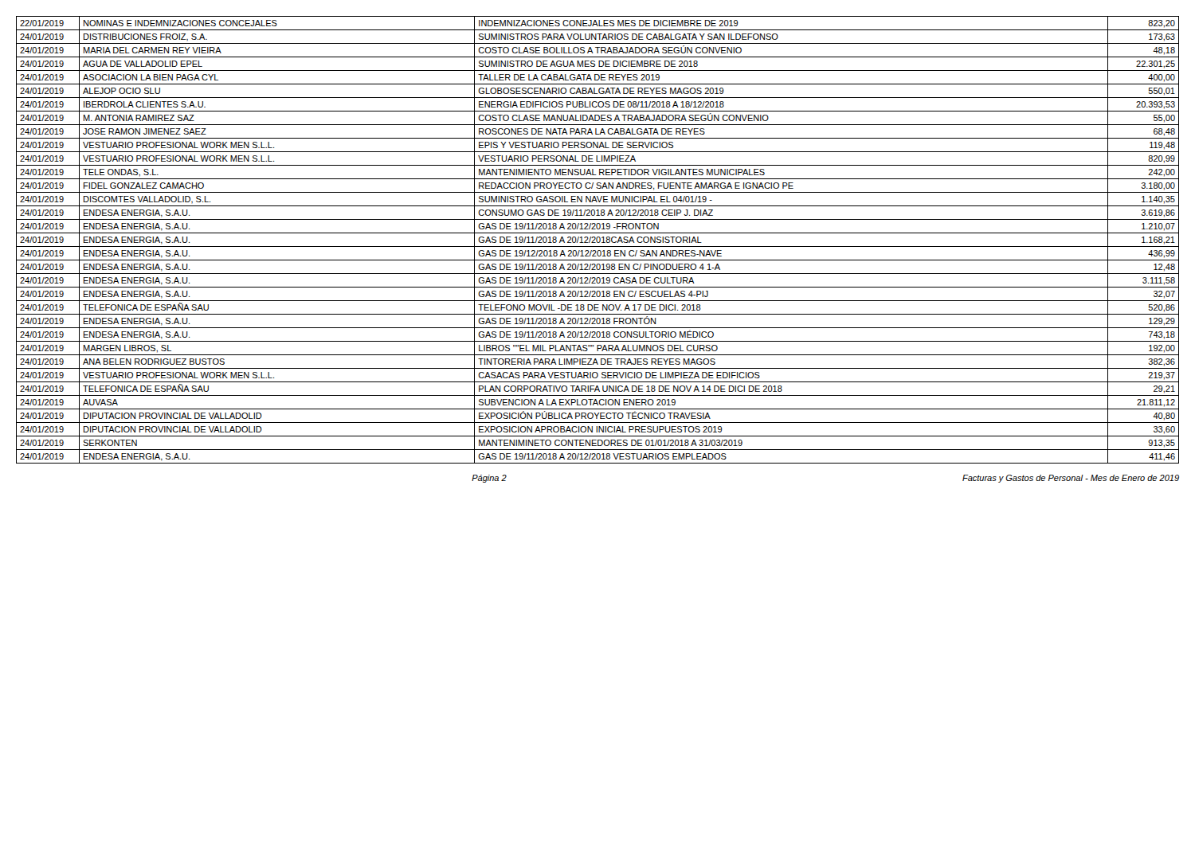| 22/01/2019 | NOMINAS E INDEMNIZACIONES CONCEJALES | INDEMNIZACIONES CONEJALES MES DE DICIEMBRE DE 2019 | 823,20 |
| 24/01/2019 | DISTRIBUCIONES FROIZ, S.A. | SUMINISTROS PARA VOLUNTARIOS DE CABALGATA Y SAN ILDEFONSO | 173,63 |
| 24/01/2019 | MARIA DEL CARMEN REY VIEIRA | COSTO CLASE BOLILLOS A TRABAJADORA SEGÚN CONVENIO | 48,18 |
| 24/01/2019 | AGUA DE VALLADOLID EPEL | SUMINISTRO DE AGUA MES DE DICIEMBRE DE 2018 | 22.301,25 |
| 24/01/2019 | ASOCIACION LA BIEN PAGA CYL | TALLER DE LA CABALGATA DE REYES 2019 | 400,00 |
| 24/01/2019 | ALEJOP OCIO SLU | GLOBOSESCENARIO CABALGATA DE REYES MAGOS 2019 | 550,01 |
| 24/01/2019 | IBERDROLA CLIENTES S.A.U. | ENERGIA EDIFICIOS PUBLICOS DE 08/11/2018 A 18/12/2018 | 20.393,53 |
| 24/01/2019 | M. ANTONIA RAMIREZ SAZ | COSTO CLASE MANUALIDADES A TRABAJADORA SEGÚN CONVENIO | 55,00 |
| 24/01/2019 | JOSE RAMON JIMENEZ SAEZ | ROSCONES DE NATA PARA LA CABALGATA DE REYES | 68,48 |
| 24/01/2019 | VESTUARIO PROFESIONAL WORK MEN S.L.L. | EPIS Y VESTUARIO PERSONAL DE SERVICIOS | 119,48 |
| 24/01/2019 | VESTUARIO PROFESIONAL WORK MEN S.L.L. | VESTUARIO PERSONAL DE LIMPIEZA | 820,99 |
| 24/01/2019 | TELE ONDAS, S.L. | MANTENIMIENTO MENSUAL REPETIDOR VIGILANTES MUNICIPALES | 242,00 |
| 24/01/2019 | FIDEL GONZALEZ CAMACHO | REDACCION PROYECTO C/ SAN ANDRES, FUENTE AMARGA E IGNACIO PE | 3.180,00 |
| 24/01/2019 | DISCOMTES VALLADOLID, S.L. | SUMINISTRO GASOIL EN NAVE MUNICIPAL EL 04/01/19 - | 1.140,35 |
| 24/01/2019 | ENDESA ENERGIA, S.A.U. | CONSUMO GAS DE 19/11/2018 A 20/12/2018 CEIP J. DIAZ | 3.619,86 |
| 24/01/2019 | ENDESA ENERGIA, S.A.U. | GAS DE 19/11/2018 A 20/12/2019 -FRONTON | 1.210,07 |
| 24/01/2019 | ENDESA ENERGIA, S.A.U. | GAS DE 19/11/2018 A 20/12/2018CASA CONSISTORIAL | 1.168,21 |
| 24/01/2019 | ENDESA ENERGIA, S.A.U. | GAS DE 19/12/2018 A 20/12/2018 EN C/ SAN ANDRES-NAVE | 436,99 |
| 24/01/2019 | ENDESA ENERGIA, S.A.U. | GAS DE 19/11/2018 A 20/12/20198 EN C/ PINODUERO 4 1-A | 12,48 |
| 24/01/2019 | ENDESA ENERGIA, S.A.U. | GAS DE 19/11/2018 A 20/12/2019 CASA DE CULTURA | 3.111,58 |
| 24/01/2019 | ENDESA ENERGIA, S.A.U. | GAS DE 19/11/2018 A 20/12/2018 EN C/ ESCUELAS 4-PIJ | 32,07 |
| 24/01/2019 | TELEFONICA DE ESPAÑA SAU | TELEFONO MOVIL -DE 18 DE NOV. A 17 DE DICI. 2018 | 520,86 |
| 24/01/2019 | ENDESA ENERGIA, S.A.U. | GAS DE 19/11/2018 A 20/12/2018 FRONTÓN | 129,29 |
| 24/01/2019 | ENDESA ENERGIA, S.A.U. | GAS DE 19/11/2018 A 20/12/2018 CONSULTORIO MÉDICO | 743,18 |
| 24/01/2019 | MARGEN LIBROS, SL | LIBROS ""EL MIL PLANTAS"" PARA ALUMNOS DEL CURSO | 192,00 |
| 24/01/2019 | ANA BELEN RODRIGUEZ BUSTOS | TINTORERIA PARA LIMPIEZA DE TRAJES REYES MAGOS | 382,36 |
| 24/01/2019 | VESTUARIO PROFESIONAL WORK MEN S.L.L. | CASACAS PARA VESTUARIO SERVICIO DE LIMPIEZA DE EDIFICIOS | 219,37 |
| 24/01/2019 | TELEFONICA DE ESPAÑA SAU | PLAN CORPORATIVO TARIFA UNICA DE 18 DE NOV A 14 DE DICI DE 2018 | 29,21 |
| 24/01/2019 | AUVASA | SUBVENCION A LA EXPLOTACION ENERO 2019 | 21.811,12 |
| 24/01/2019 | DIPUTACION PROVINCIAL DE VALLADOLID | EXPOSICIÓN PÚBLICA PROYECTO TÉCNICO TRAVESIA | 40,80 |
| 24/01/2019 | DIPUTACION PROVINCIAL DE VALLADOLID | EXPOSICION APROBACION INICIAL PRESUPUESTOS 2019 | 33,60 |
| 24/01/2019 | SERKONTEN | MANTENIMINETO CONTENEDORES DE 01/01/2018 A 31/03/2019 | 913,35 |
| 24/01/2019 | ENDESA ENERGIA, S.A.U. | GAS DE 19/11/2018 A 20/12/2018 VESTUARIOS EMPLEADOS | 411,46 |
Página 2 Facturas y Gastos de Personal - Mes de Enero de 2019